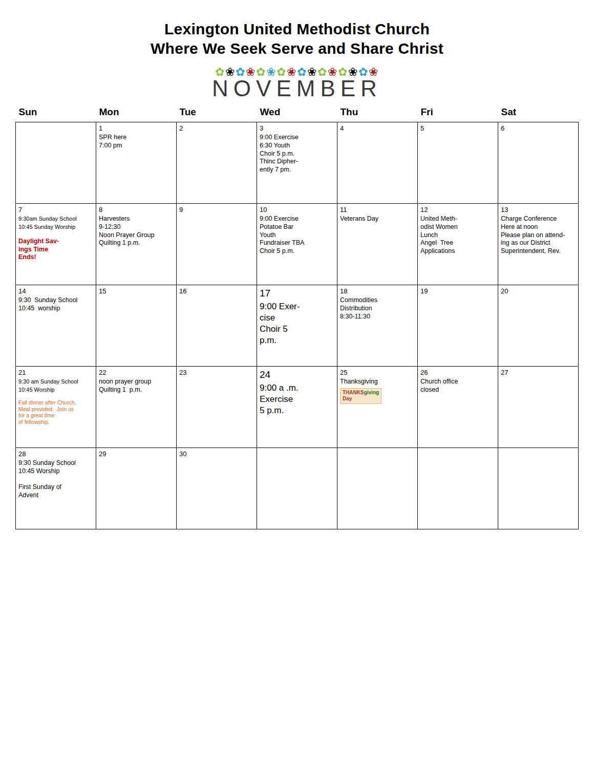Lexington United Methodist Church
Where We Seek Serve and Share Christ
✿❀✿❀✿❀✿❀✿❀✿❀✿❀✿❀
NOVEMBER
| Sun | Mon | Tue | Wed | Thu | Fri | Sat |
| --- | --- | --- | --- | --- | --- | --- |
| | 1 SPR here 7:00 pm | 2 | 3 9:00 Exercise 6:30 Youth Choir 5 p.m. Thinc Dipher- ently 7 pm. | 4 | 5 | 6 |
| 7 9:30am Sunday School 10:45 Sunday Worship Daylight Sav- ings Time Ends! | 8 Harvesters 9-12;30 Noon Prayer Group Quilting 1 p.m. | 9 | 10 9:00 Exercise Potatoe Bar Youth Fundraiser TBA Choir 5 p.m. | 11 Veterans Day | 12 United Meth- odist Women Lunch Angel Tree Applications | 13 Charge Conference Here at noon Please plan on attend- ing as our District Superintendent, Rev. |
| 14 9:30 Sunday School 10:45 worship | 15 | 16 | 17 9:00 Exer- cise Choir 5 p.m. | 18 Commodities Distribution 8:30-11:30 | 19 | 20 |
| 21 9:30 am Sunday School 10:45 Worship Fall dinner after Church, Meal provided. Join us for a great time of fellowship. | 22 noon prayer group Quilting 1 p.m. | 23 | 24 9:00 a .m. Exercise 5 p.m. | 25 Thanksgiving THANKS giving Day | 26 Church office closed | 27 |
| 28 9:30 Sunday School 10:45 Worship First Sunday of Advent | 29 | 30 | | | | |